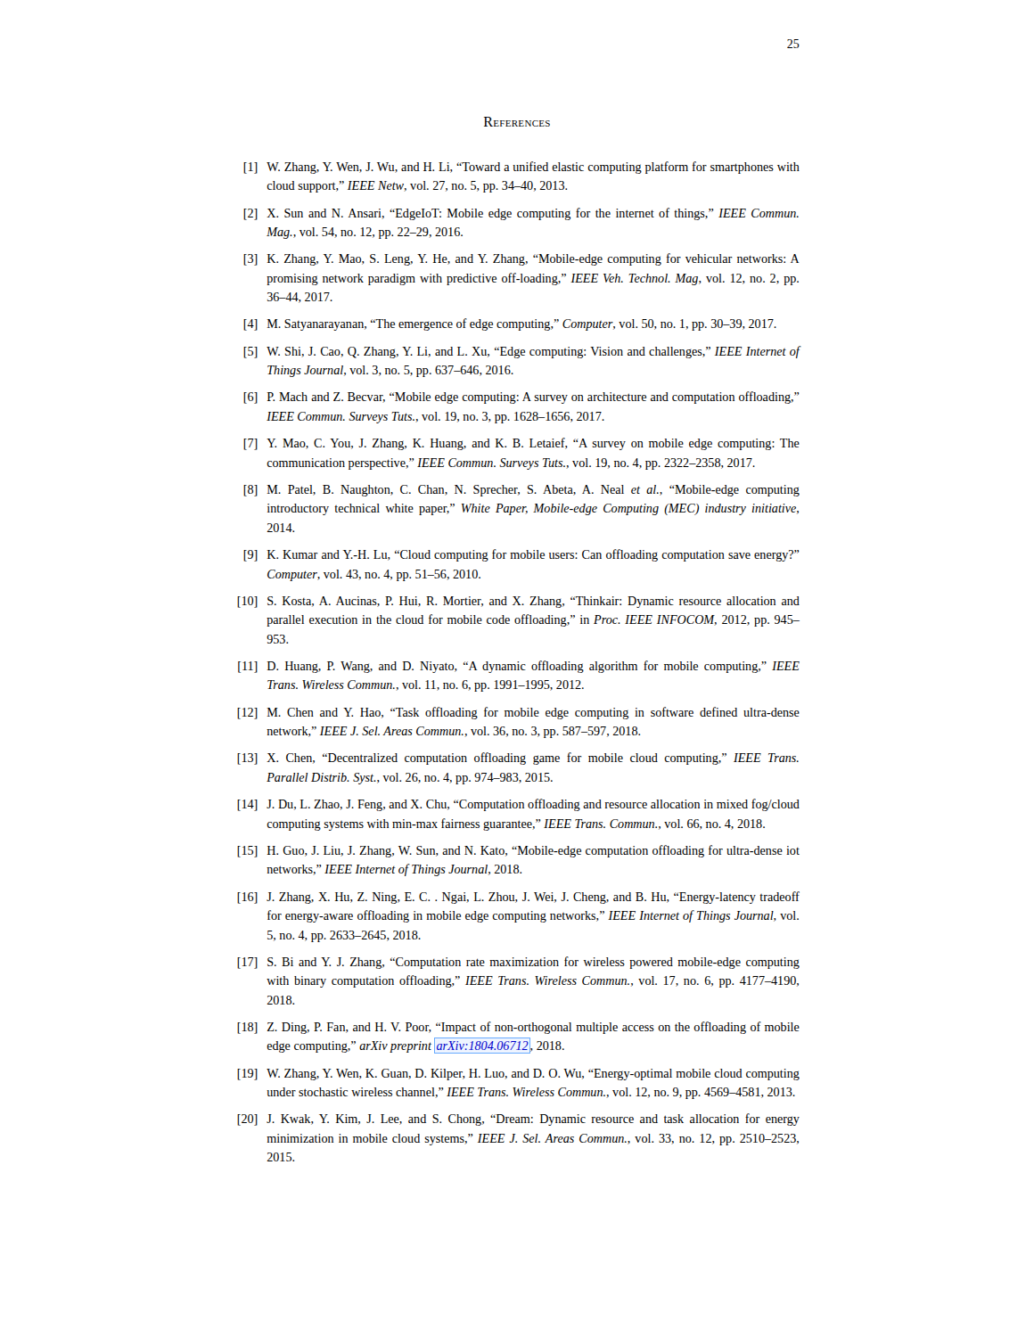25
References
[1] W. Zhang, Y. Wen, J. Wu, and H. Li, “Toward a unified elastic computing platform for smartphones with cloud support,” IEEE Netw, vol. 27, no. 5, pp. 34–40, 2013.
[2] X. Sun and N. Ansari, “EdgeIoT: Mobile edge computing for the internet of things,” IEEE Commun. Mag., vol. 54, no. 12, pp. 22–29, 2016.
[3] K. Zhang, Y. Mao, S. Leng, Y. He, and Y. Zhang, “Mobile-edge computing for vehicular networks: A promising network paradigm with predictive off-loading,” IEEE Veh. Technol. Mag, vol. 12, no. 2, pp. 36–44, 2017.
[4] M. Satyanarayanan, “The emergence of edge computing,” Computer, vol. 50, no. 1, pp. 30–39, 2017.
[5] W. Shi, J. Cao, Q. Zhang, Y. Li, and L. Xu, “Edge computing: Vision and challenges,” IEEE Internet of Things Journal, vol. 3, no. 5, pp. 637–646, 2016.
[6] P. Mach and Z. Becvar, “Mobile edge computing: A survey on architecture and computation offloading,” IEEE Commun. Surveys Tuts., vol. 19, no. 3, pp. 1628–1656, 2017.
[7] Y. Mao, C. You, J. Zhang, K. Huang, and K. B. Letaief, “A survey on mobile edge computing: The communication perspective,” IEEE Commun. Surveys Tuts., vol. 19, no. 4, pp. 2322–2358, 2017.
[8] M. Patel, B. Naughton, C. Chan, N. Sprecher, S. Abeta, A. Neal et al., “Mobile-edge computing introductory technical white paper,” White Paper, Mobile-edge Computing (MEC) industry initiative, 2014.
[9] K. Kumar and Y.-H. Lu, “Cloud computing for mobile users: Can offloading computation save energy?” Computer, vol. 43, no. 4, pp. 51–56, 2010.
[10] S. Kosta, A. Aucinas, P. Hui, R. Mortier, and X. Zhang, “Thinkair: Dynamic resource allocation and parallel execution in the cloud for mobile code offloading,” in Proc. IEEE INFOCOM, 2012, pp. 945–953.
[11] D. Huang, P. Wang, and D. Niyato, “A dynamic offloading algorithm for mobile computing,” IEEE Trans. Wireless Commun., vol. 11, no. 6, pp. 1991–1995, 2012.
[12] M. Chen and Y. Hao, “Task offloading for mobile edge computing in software defined ultra-dense network,” IEEE J. Sel. Areas Commun., vol. 36, no. 3, pp. 587–597, 2018.
[13] X. Chen, “Decentralized computation offloading game for mobile cloud computing,” IEEE Trans. Parallel Distrib. Syst., vol. 26, no. 4, pp. 974–983, 2015.
[14] J. Du, L. Zhao, J. Feng, and X. Chu, “Computation offloading and resource allocation in mixed fog/cloud computing systems with min-max fairness guarantee,” IEEE Trans. Commun., vol. 66, no. 4, 2018.
[15] H. Guo, J. Liu, J. Zhang, W. Sun, and N. Kato, “Mobile-edge computation offloading for ultra-dense iot networks,” IEEE Internet of Things Journal, 2018.
[16] J. Zhang, X. Hu, Z. Ning, E. C. . Ngai, L. Zhou, J. Wei, J. Cheng, and B. Hu, “Energy-latency tradeoff for energy-aware offloading in mobile edge computing networks,” IEEE Internet of Things Journal, vol. 5, no. 4, pp. 2633–2645, 2018.
[17] S. Bi and Y. J. Zhang, “Computation rate maximization for wireless powered mobile-edge computing with binary computation offloading,” IEEE Trans. Wireless Commun., vol. 17, no. 6, pp. 4177–4190, 2018.
[18] Z. Ding, P. Fan, and H. V. Poor, “Impact of non-orthogonal multiple access on the offloading of mobile edge computing,” arXiv preprint arXiv:1804.06712, 2018.
[19] W. Zhang, Y. Wen, K. Guan, D. Kilper, H. Luo, and D. O. Wu, “Energy-optimal mobile cloud computing under stochastic wireless channel,” IEEE Trans. Wireless Commun., vol. 12, no. 9, pp. 4569–4581, 2013.
[20] J. Kwak, Y. Kim, J. Lee, and S. Chong, “Dream: Dynamic resource and task allocation for energy minimization in mobile cloud systems,” IEEE J. Sel. Areas Commun., vol. 33, no. 12, pp. 2510–2523, 2015.